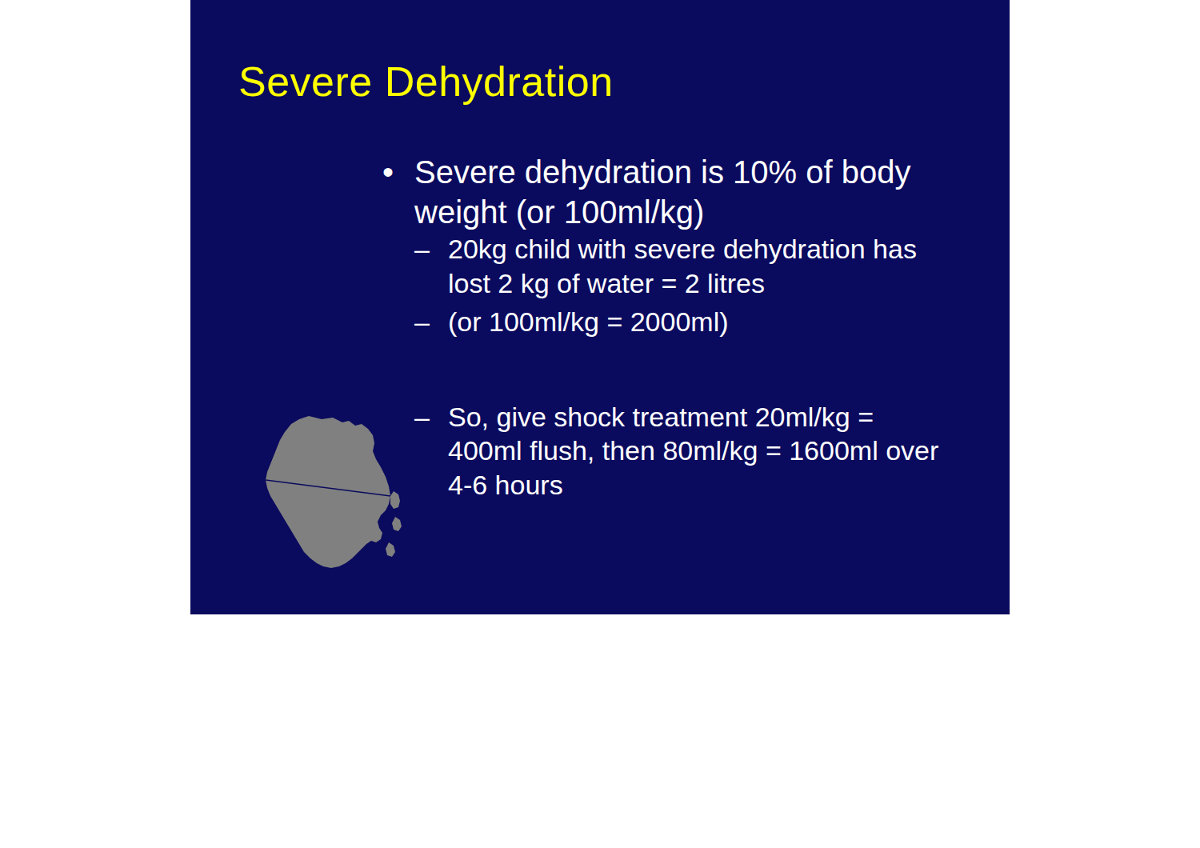Severe Dehydration
Severe dehydration is 10% of body weight (or 100ml/kg)
20kg child with severe dehydration has lost 2 kg of water = 2 litres
(or 100ml/kg = 2000ml)
So, give shock treatment 20ml/kg = 400ml flush, then 80ml/kg = 1600ml over 4-6 hours